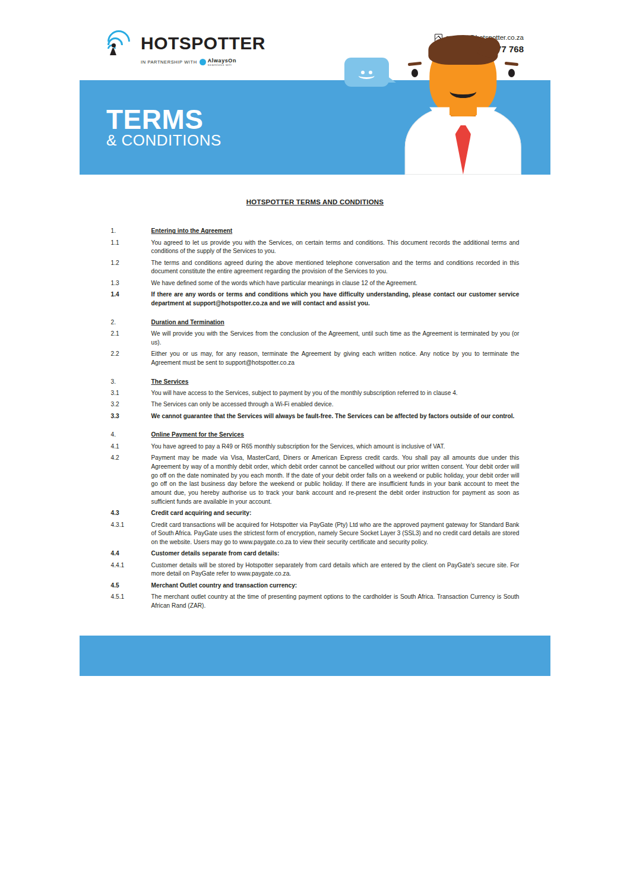HOTSPOTTER
IN PARTNERSHIP WITH AlwaysOn seamless wifi
support@hotspotter.co.za
0861 277 768
TERMS & CONDITIONS
HOTSPOTTER TERMS AND CONDITIONS
1.
Entering into the Agreement
1.1
You agreed to let us provide you with the Services, on certain terms and conditions. This document records the additional terms and conditions of the supply of the Services to you.
1.2
The terms and conditions agreed during the above mentioned telephone conversation and the terms and conditions recorded in this document constitute the entire agreement regarding the provision of the Services to you.
1.3
We have defined some of the words which have particular meanings in clause 12 of the Agreement.
1.4
If there are any words or terms and conditions which you have difficulty understanding, please contact our customer service department at support@hotspotter.co.za and we will contact and assist you.
2.
Duration and Termination
2.1
We will provide you with the Services from the conclusion of the Agreement, until such time as the Agreement is terminated by you (or us).
2.2
Either you or us may, for any reason, terminate the Agreement by giving each written notice. Any notice by you to terminate the Agreement must be sent to support@hotspotter.co.za
3.
The Services
3.1
You will have access to the Services, subject to payment by you of the monthly subscription referred to in clause 4.
3.2
The Services can only be accessed through a Wi-Fi enabled device.
3.3
We cannot guarantee that the Services will always be fault-free. The Services can be affected by factors outside of our control.
4.
Online Payment for the Services
4.1
You have agreed to pay a R49 or R65 monthly subscription for the Services, which amount is inclusive of VAT.
4.2
Payment may be made via Visa, MasterCard, Diners or American Express credit cards. You shall pay all amounts due under this Agreement by way of a monthly debit order, which debit order cannot be cancelled without our prior written consent. Your debit order will go off on the date nominated by you each month. If the date of your debit order falls on a weekend or public holiday, your debit order will go off on the last business day before the weekend or public holiday. If there are insufficient funds in your bank account to meet the amount due, you hereby authorise us to track your bank account and re-present the debit order instruction for payment as soon as sufficient funds are available in your account.
4.3
Credit card acquiring and security:
4.3.1
Credit card transactions will be acquired for Hotspotter via PayGate (Pty) Ltd who are the approved payment gateway for Standard Bank of South Africa. PayGate uses the strictest form of encryption, namely Secure Socket Layer 3 (SSL3) and no credit card details are stored on the website. Users may go to www.paygate.co.za to view their security certificate and security policy.
4.4
Customer details separate from card details:
4.4.1
Customer details will be stored by Hotspotter separately from card details which are entered by the client on PayGate's secure site. For more detail on PayGate refer to www.paygate.co.za.
4.5
Merchant Outlet country and transaction currency:
4.5.1
The merchant outlet country at the time of presenting payment options to the cardholder is South Africa. Transaction Currency is South African Rand (ZAR).